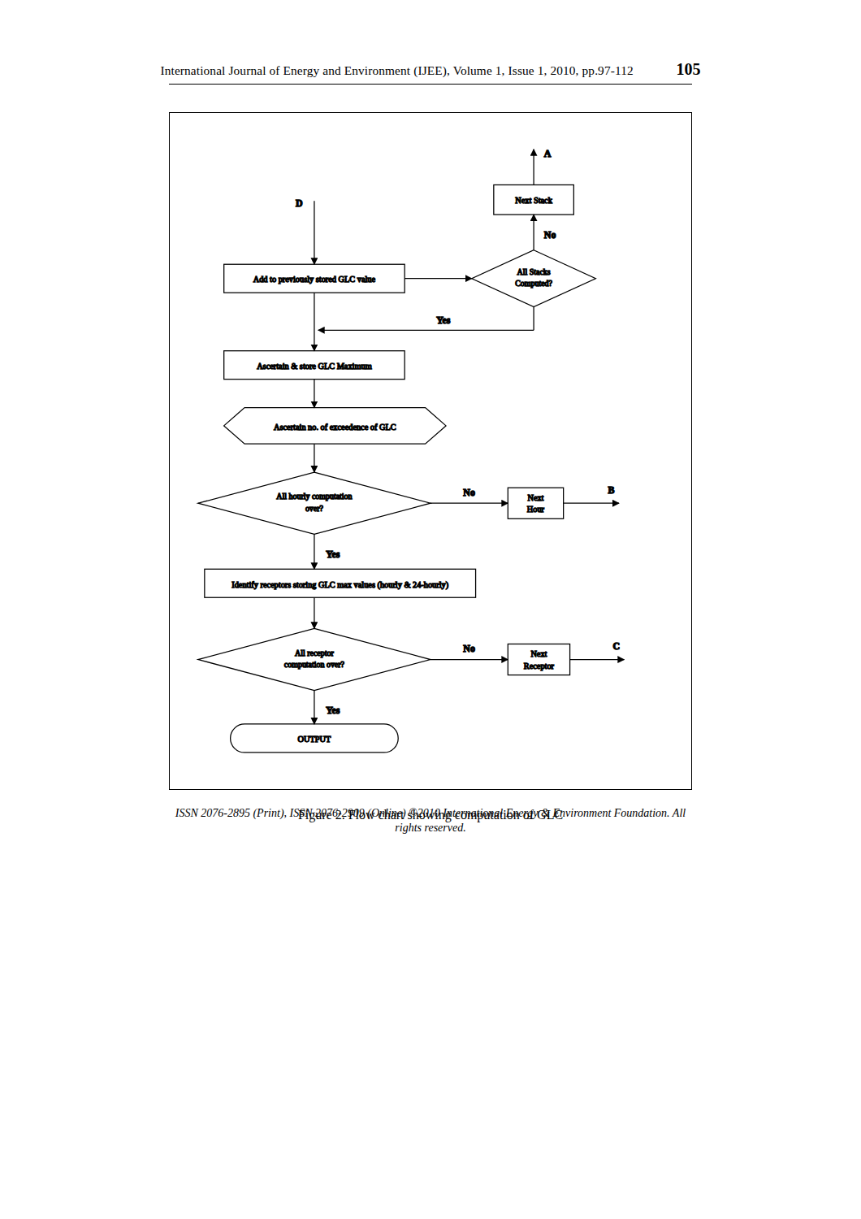International Journal of Energy and Environment (IJEE), Volume 1, Issue 1, 2010, pp.97-112 105
Flow chart showing computation of GLC Flow chart with process boxes, decision diamonds, connectors labelled A, B, C, D, Yes and No, ending in an OUTPUT terminator. A Next Stack No All Stacks Computed? D Add to previously stored GLC value Yes Ascertain & store GLC Maximum Ascertain no. of exceedence of GLC All hourly computation over? No Next Hour B Yes Identify receptors storing GLC max values (hourly & 24-hourly) All receptor computation over? No Next Receptor C Yes OUTPUT
Figure 2. Flow chart showing computation of GLC
ISSN 2076-2895 (Print), ISSN 2076-2909 (Online) ©2010 International Energy & Environment Foundation. All rights reserved.